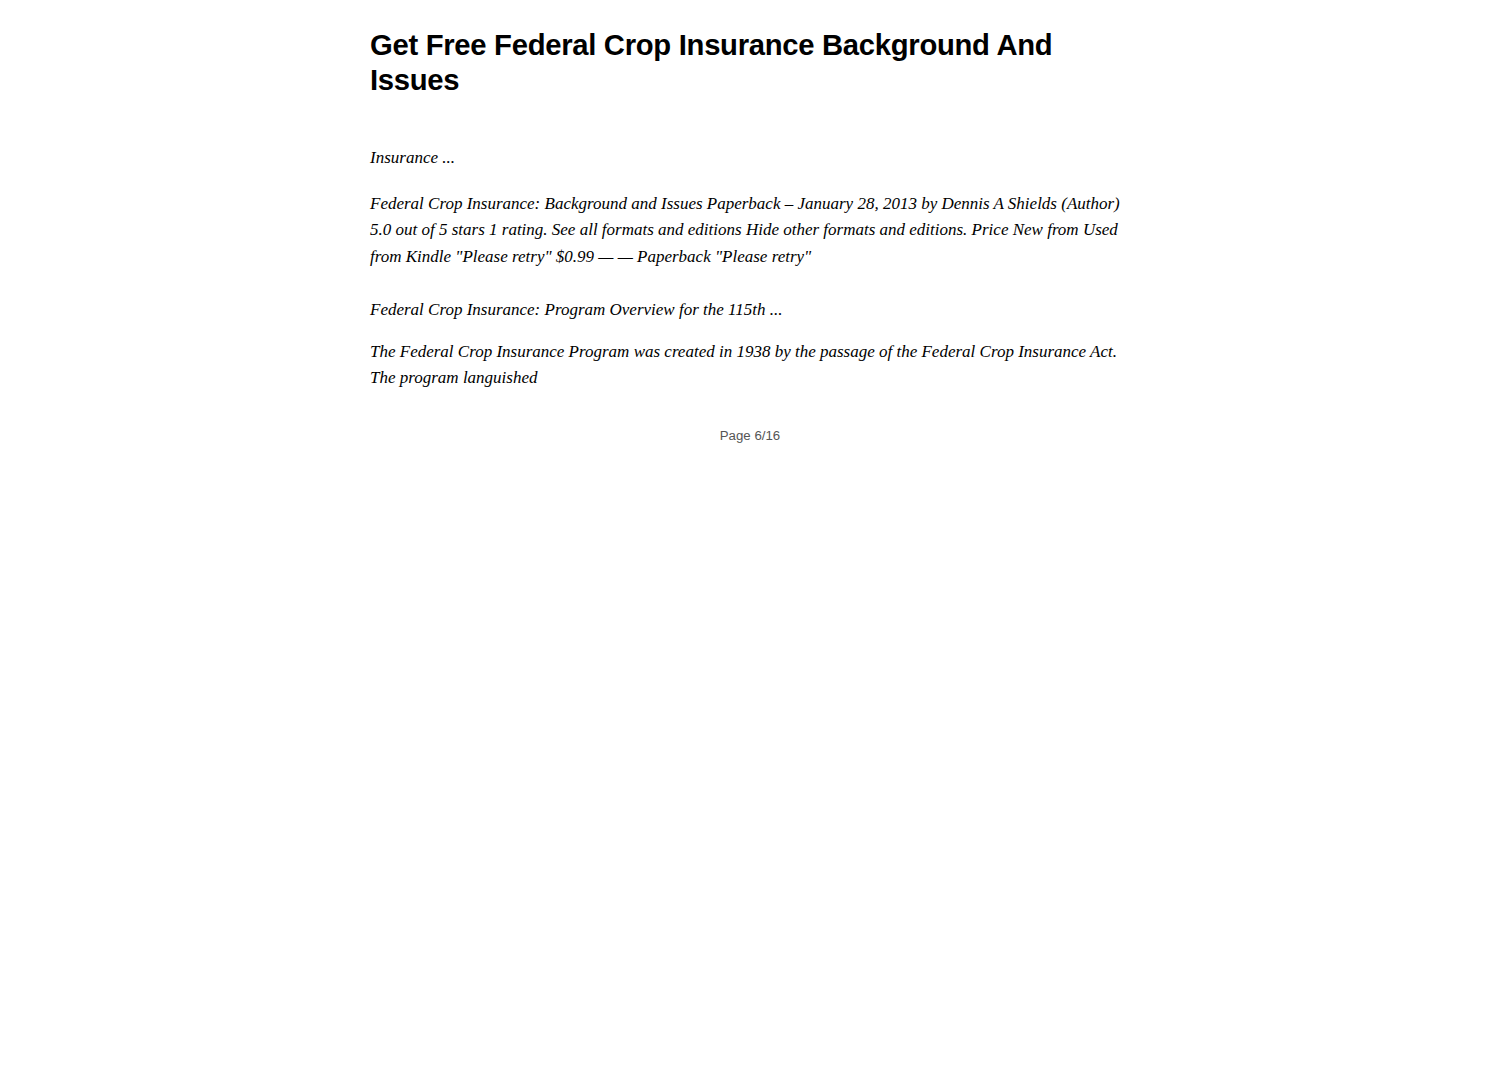Get Free Federal Crop Insurance Background And Issues
Insurance ...
Federal Crop Insurance: Background and Issues Paperback – January 28, 2013 by Dennis A Shields (Author) 5.0 out of 5 stars 1 rating. See all formats and editions Hide other formats and editions. Price New from Used from Kindle "Please retry" $0.99 — — Paperback "Please retry"
Federal Crop Insurance: Program Overview for the 115th ...
The Federal Crop Insurance Program was created in 1938 by the passage of the Federal Crop Insurance Act. The program languished
Page 6/16